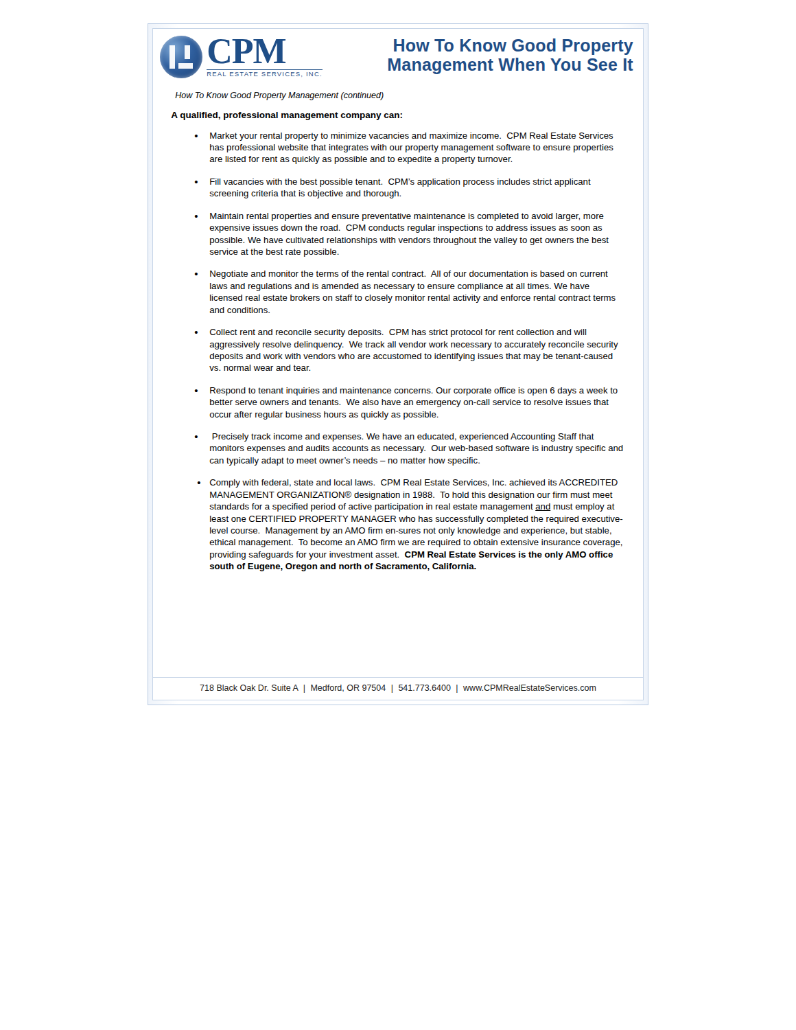CPM REAL ESTATE SERVICES, INC.
How To Know Good Property
Management When You See It
How To Know Good Property Management (continued)
A qualified, professional management company can:
Market your rental property to minimize vacancies and maximize income. CPM Real Estate Services has professional website that integrates with our property management software to ensure properties are listed for rent as quickly as possible and to expedite a property turnover.
Fill vacancies with the best possible tenant. CPM’s application process includes strict applicant screening criteria that is objective and thorough.
Maintain rental properties and ensure preventative maintenance is completed to avoid larger, more expensive issues down the road. CPM conducts regular inspections to address issues as soon as possible. We have cultivated relationships with vendors throughout the valley to get owners the best service at the best rate possible.
Negotiate and monitor the terms of the rental contract. All of our documentation is based on current laws and regulations and is amended as necessary to ensure compliance at all times. We have licensed real estate brokers on staff to closely monitor rental activity and enforce rental contract terms and conditions.
Collect rent and reconcile security deposits. CPM has strict protocol for rent collection and will aggressively resolve delinquency. We track all vendor work necessary to accurately reconcile security deposits and work with vendors who are accustomed to identifying issues that may be tenant-caused vs. normal wear and tear.
Respond to tenant inquiries and maintenance concerns. Our corporate office is open 6 days a week to better serve owners and tenants. We also have an emergency on-call service to resolve issues that occur after regular business hours as quickly as possible.
Precisely track income and expenses. We have an educated, experienced Accounting Staff that monitors expenses and audits accounts as necessary. Our web-based software is industry specific and can typically adapt to meet owner’s needs – no matter how specific.
Comply with federal, state and local laws. CPM Real Estate Services, Inc. achieved its ACCREDITED MANAGEMENT ORGANIZATION® designation in 1988. To hold this designation our firm must meet standards for a specified period of active participation in real estate management and must employ at least one CERTIFIED PROPERTY MANAGER who has successfully completed the required executive-level course. Management by an AMO firm en-sures not only knowledge and experience, but stable, ethical management. To become an AMO firm we are required to obtain extensive insurance coverage, providing safeguards for your investment asset. CPM Real Estate Services is the only AMO office south of Eugene, Oregon and north of Sacramento, California.
718 Black Oak Dr. Suite A | Medford, OR 97504 | 541.773.6400 | www.CPMRealEstateServices.com